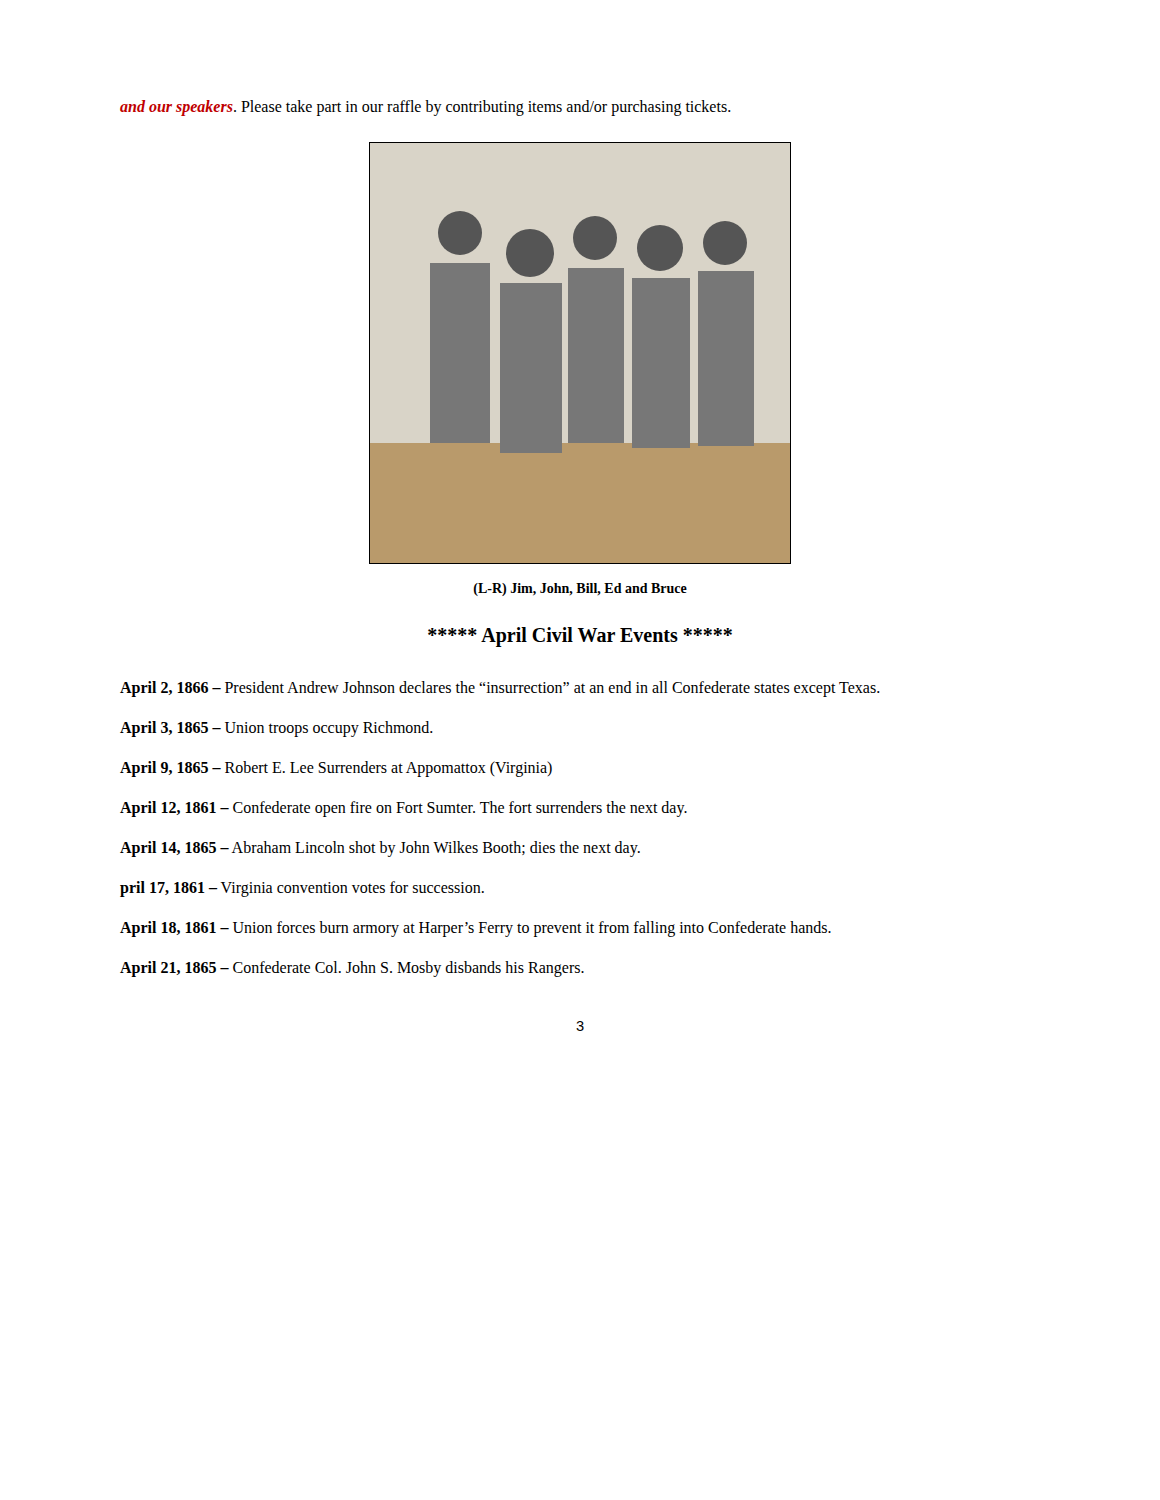and our speakers. Please take part in our raffle by contributing items and/or purchasing tickets.
(L-R) Jim, John, Bill, Ed and Bruce
***** April Civil War Events *****
April 2, 1866 – President Andrew Johnson declares the “insurrection” at an end in all Confederate states except Texas.
April 3, 1865 – Union troops occupy Richmond.
April 9, 1865 – Robert E. Lee Surrenders at Appomattox (Virginia)
April 12, 1861 – Confederate open fire on Fort Sumter. The fort surrenders the next day.
April 14, 1865 – Abraham Lincoln shot by John Wilkes Booth; dies the next day.
pril 17, 1861 – Virginia convention votes for succession.
April 18, 1861 – Union forces burn armory at Harper’s Ferry to prevent it from falling into Confederate hands.
April 21, 1865 – Confederate Col. John S. Mosby disbands his Rangers.
3